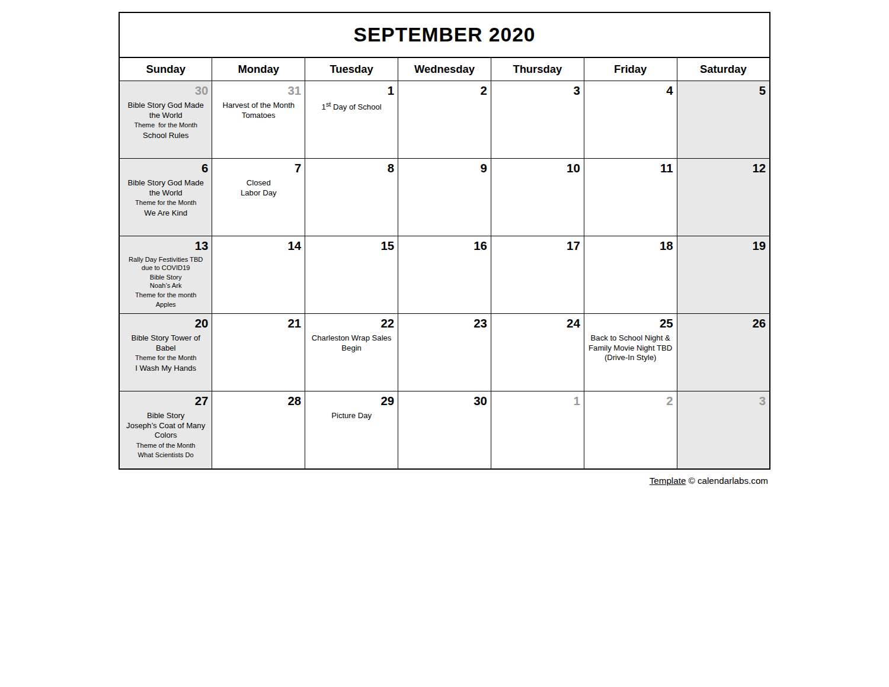SEPTEMBER 2020
| Sunday | Monday | Tuesday | Wednesday | Thursday | Friday | Saturday |
| --- | --- | --- | --- | --- | --- | --- |
| 30 Bible Story God Made the World Theme for the Month School Rules | 31 Harvest of the Month Tomatoes | 1 1 st Day of School | 2 | 3 | 4 | 5 |
| 6 Bible Story God Made the World Theme for the Month We Are Kind | 7 Closed Labor Day | 8 | 9 | 10 | 11 | 12 |
| 13 Rally Day Festivities TBD due to COVID19 Bible Story Noah’s Ark Theme for the month Apples | 14 | 15 | 16 | 17 | 18 | 19 |
| 20 Bible Story Tower of Babel Theme for the Month I Wash My Hands | 21 | 22 Charleston Wrap Sales Begin | 23 | 24 | 25 Back to School Night & Family Movie Night TBD (Drive-In Style) | 26 |
| 27 Bible Story Joseph’s Coat of Many Colors Theme of the Month What Scientists Do | 28 | 29 Picture Day | 30 | 1 | 2 | 3 |
Template © calendarlabs.com